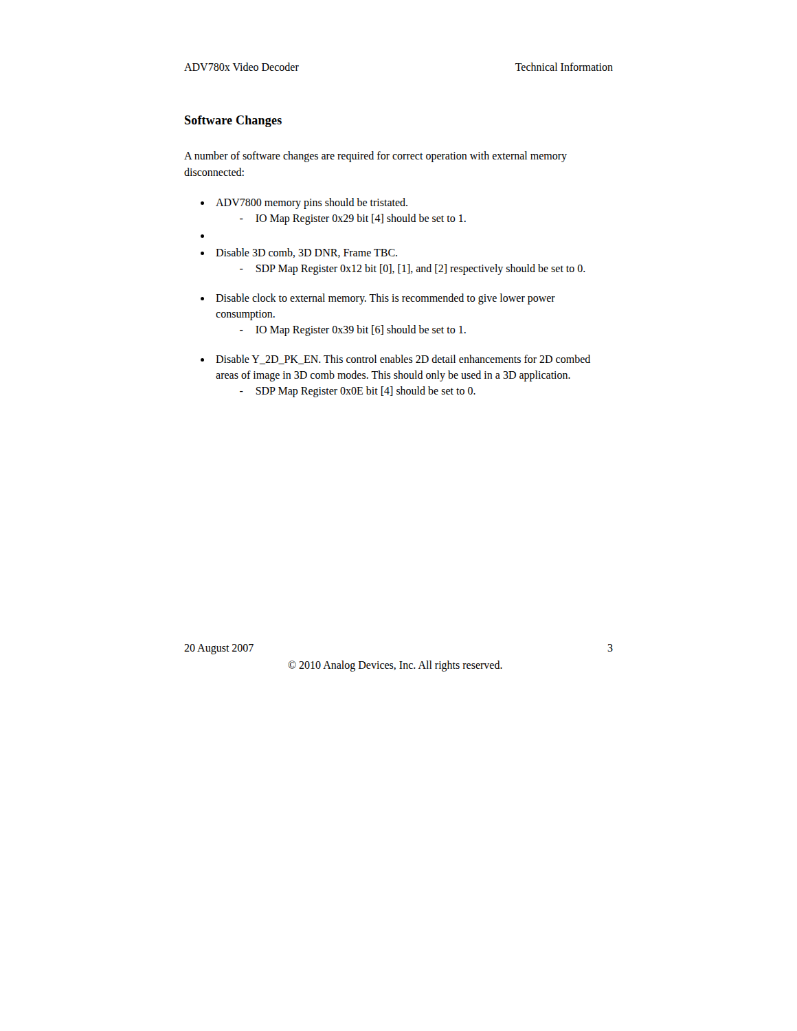ADV780x Video Decoder
Technical Information
Software Changes
A number of software changes are required for correct operation with external memory disconnected:
ADV7800 memory pins should be tristated.
IO Map Register 0x29 bit [4] should be set to 1.
Disable 3D comb, 3D DNR, Frame TBC.
SDP Map Register 0x12 bit [0], [1], and [2] respectively should be set to 0.
Disable clock to external memory. This is recommended to give lower power consumption.
IO Map Register 0x39 bit [6] should be set to 1.
Disable Y_2D_PK_EN. This control enables 2D detail enhancements for 2D combed areas of image in 3D comb modes. This should only be used in a 3D application.
SDP Map Register 0x0E bit [4] should be set to 0.
20 August 2007
3
© 2010 Analog Devices, Inc. All rights reserved.